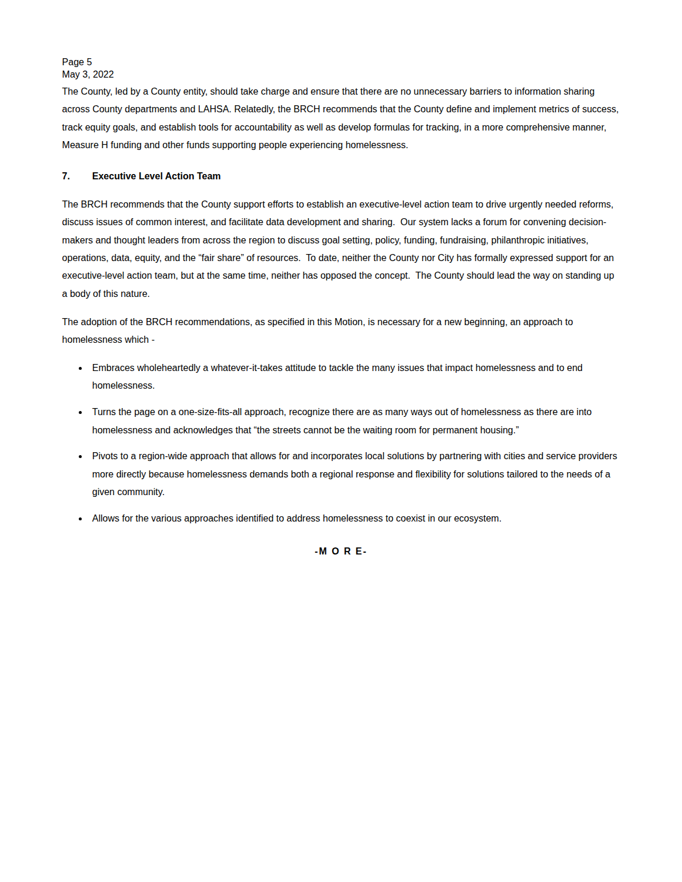Page 5
May 3, 2022
The County, led by a County entity, should take charge and ensure that there are no unnecessary barriers to information sharing across County departments and LAHSA. Relatedly, the BRCH recommends that the County define and implement metrics of success, track equity goals, and establish tools for accountability as well as develop formulas for tracking, in a more comprehensive manner, Measure H funding and other funds supporting people experiencing homelessness.
7. Executive Level Action Team
The BRCH recommends that the County support efforts to establish an executive-level action team to drive urgently needed reforms, discuss issues of common interest, and facilitate data development and sharing. Our system lacks a forum for convening decision-makers and thought leaders from across the region to discuss goal setting, policy, funding, fundraising, philanthropic initiatives, operations, data, equity, and the “fair share” of resources. To date, neither the County nor City has formally expressed support for an executive-level action team, but at the same time, neither has opposed the concept. The County should lead the way on standing up a body of this nature.
The adoption of the BRCH recommendations, as specified in this Motion, is necessary for a new beginning, an approach to homelessness which -
Embraces wholeheartedly a whatever-it-takes attitude to tackle the many issues that impact homelessness and to end homelessness.
Turns the page on a one-size-fits-all approach, recognize there are as many ways out of homelessness as there are into homelessness and acknowledges that “the streets cannot be the waiting room for permanent housing.”
Pivots to a region-wide approach that allows for and incorporates local solutions by partnering with cities and service providers more directly because homelessness demands both a regional response and flexibility for solutions tailored to the needs of a given community.
Allows for the various approaches identified to address homelessness to coexist in our ecosystem.
-M O R E-